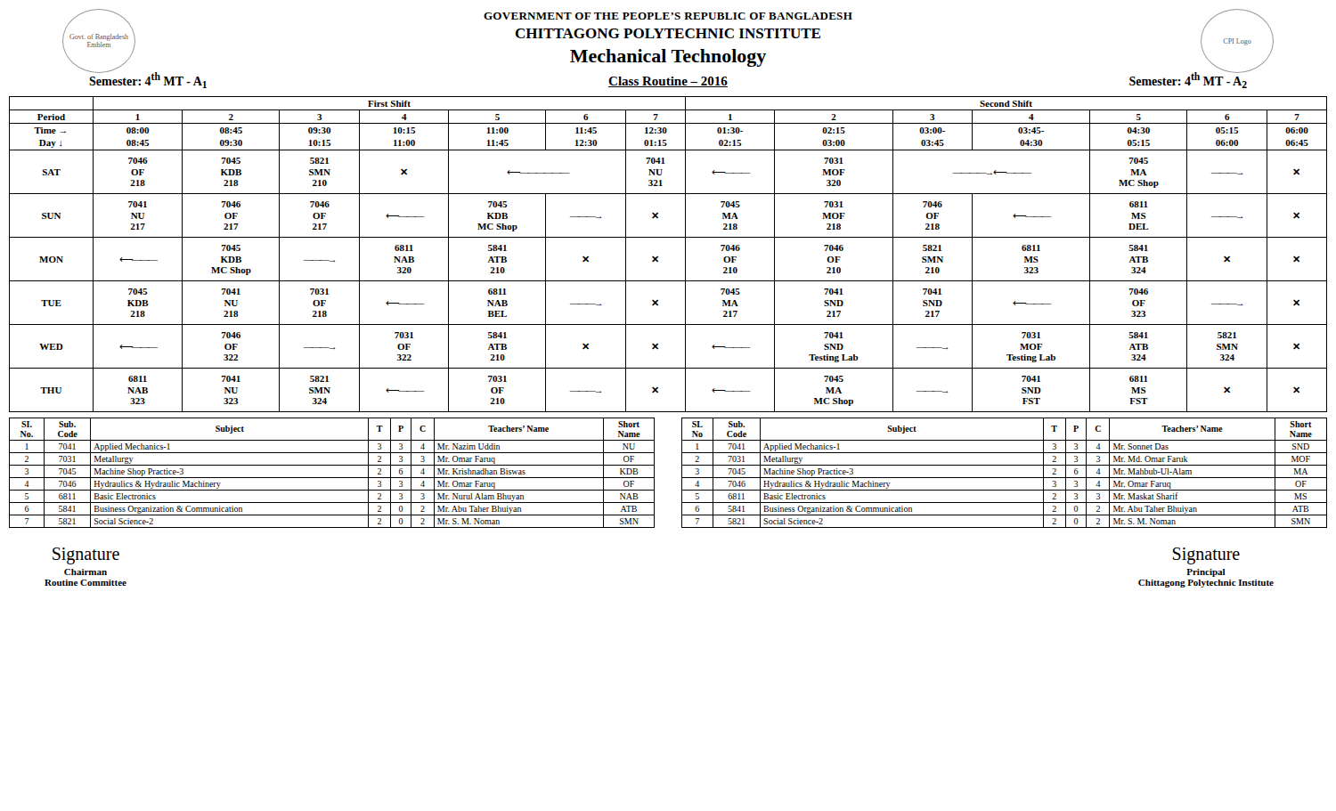Govt. of Bangladesh Emblem
CPI Logo
GOVERNMENT OF THE PEOPLE’S REPUBLIC OF BANGLADESH
CHITTAGONG POLYTECHNIC INSTITUTE
Mechanical Technology
Semester: 4th MT - A1
Class Routine – 2016
Semester: 4th MT - A2
| | First Shift | Second Shift |
| --- | --- | --- |
| Period | 1 | 2 | 3 | 4 | 5 | 6 | 7 | 1 | 2 | 3 | 4 | 5 | 6 | 7 |
| Time → Day ↓ | 08:00 08:45 | 08:45 09:30 | 09:30 10:15 | 10:15 11:00 | 11:00 11:45 | 11:45 12:30 | 12:30 01:15 | 01:30- 02:15 | 02:15 03:00 | 03:00- 03:45 | 03:45- 04:30 | 04:30 05:15 | 05:15 06:00 | 06:00 06:45 |
| SAT | 7046 OF 218 | 7045 KDB 218 | 5821 SMN 210 | ✕ | ⟵—————— | 7041 NU 321 | ⟵——— | 7031 MOF 320 | ————→ ⟵——— | 7045 MA MC Shop | ———→ | ✕ |
| SUN | 7041 NU 217 | 7046 OF 217 | 7046 OF 217 | ⟵——— | 7045 KDB MC Shop | ———→ | ✕ | 7045 MA 218 | 7031 MOF 218 | 7046 OF 218 | ⟵——— | 6811 MS DEL | ———→ | ✕ |
| MON | ⟵——— | 7045 KDB MC Shop | ———→ | 6811 NAB 320 | 5841 ATB 210 | ✕ | ✕ | 7046 OF 210 | 7046 OF 210 | 5821 SMN 210 | 6811 MS 323 | 5841 ATB 324 | ✕ | ✕ |
| TUE | 7045 KDB 218 | 7041 NU 218 | 7031 OF 218 | ⟵——— | 6811 NAB BEL | ———→ | ✕ | 7045 MA 217 | 7041 SND 217 | 7041 SND 217 | ⟵——— | 7046 OF 323 | ———→ | ✕ |
| WED | ⟵——— | 7046 OF 322 | ———→ | 7031 OF 322 | 5841 ATB 210 | ✕ | ✕ | ⟵——— | 7041 SND Testing Lab | ———→ | 7031 MOF Testing Lab | 5841 ATB 324 | 5821 SMN 324 | ✕ |
| THU | 6811 NAB 323 | 7041 NU 323 | 5821 SMN 324 | ⟵——— | 7031 OF 210 | ———→ | ✕ | ⟵——— | 7045 MA MC Shop | ———→ | 7041 SND FST | 6811 MS FST | ✕ | ✕ |
| SI. No. | Sub. Code | Subject | T | P | C | Teachers’ Name | Short Name |
| --- | --- | --- | --- | --- | --- | --- | --- |
| 1 | 7041 | Applied Mechanics-1 | 3 | 3 | 4 | Mr. Nazim Uddin | NU |
| 2 | 7031 | Metallurgy | 2 | 3 | 3 | Mr. Omar Faruq | OF |
| 3 | 7045 | Machine Shop Practice-3 | 2 | 6 | 4 | Mr. Krishnadhan Biswas | KDB |
| 4 | 7046 | Hydraulics & Hydraulic Machinery | 3 | 3 | 4 | Mr. Omar Faruq | OF |
| 5 | 6811 | Basic Electronics | 2 | 3 | 3 | Mr. Nurul Alam Bhuyan | NAB |
| 6 | 5841 | Business Organization & Communication | 2 | 0 | 2 | Mr. Abu Taher Bhuiyan | ATB |
| 7 | 5821 | Social Science-2 | 2 | 0 | 2 | Mr. S. M. Noman | SMN |
| SL No | Sub. Code | Subject | T | P | C | Teachers’ Name | Short Name |
| --- | --- | --- | --- | --- | --- | --- | --- |
| 1 | 7041 | Applied Mechanics-1 | 3 | 3 | 4 | Mr. Sonnet Das | SND |
| 2 | 7031 | Metallurgy | 2 | 3 | 3 | Mr. Md. Omar Faruk | MOF |
| 3 | 7045 | Machine Shop Practice-3 | 2 | 6 | 4 | Mr. Mahbub-Ul-Alam | MA |
| 4 | 7046 | Hydraulics & Hydraulic Machinery | 3 | 3 | 4 | Mr. Omar Faruq | OF |
| 5 | 6811 | Basic Electronics | 2 | 3 | 3 | Mr. Maskat Sharif | MS |
| 6 | 5841 | Business Organization & Communication | 2 | 0 | 2 | Mr. Abu Taher Bhuiyan | ATB |
| 7 | 5821 | Social Science-2 | 2 | 0 | 2 | Mr. S. M. Noman | SMN |
Signature Chairman
Routine Committee
Signature Principal
Chittagong Polytechnic Institute